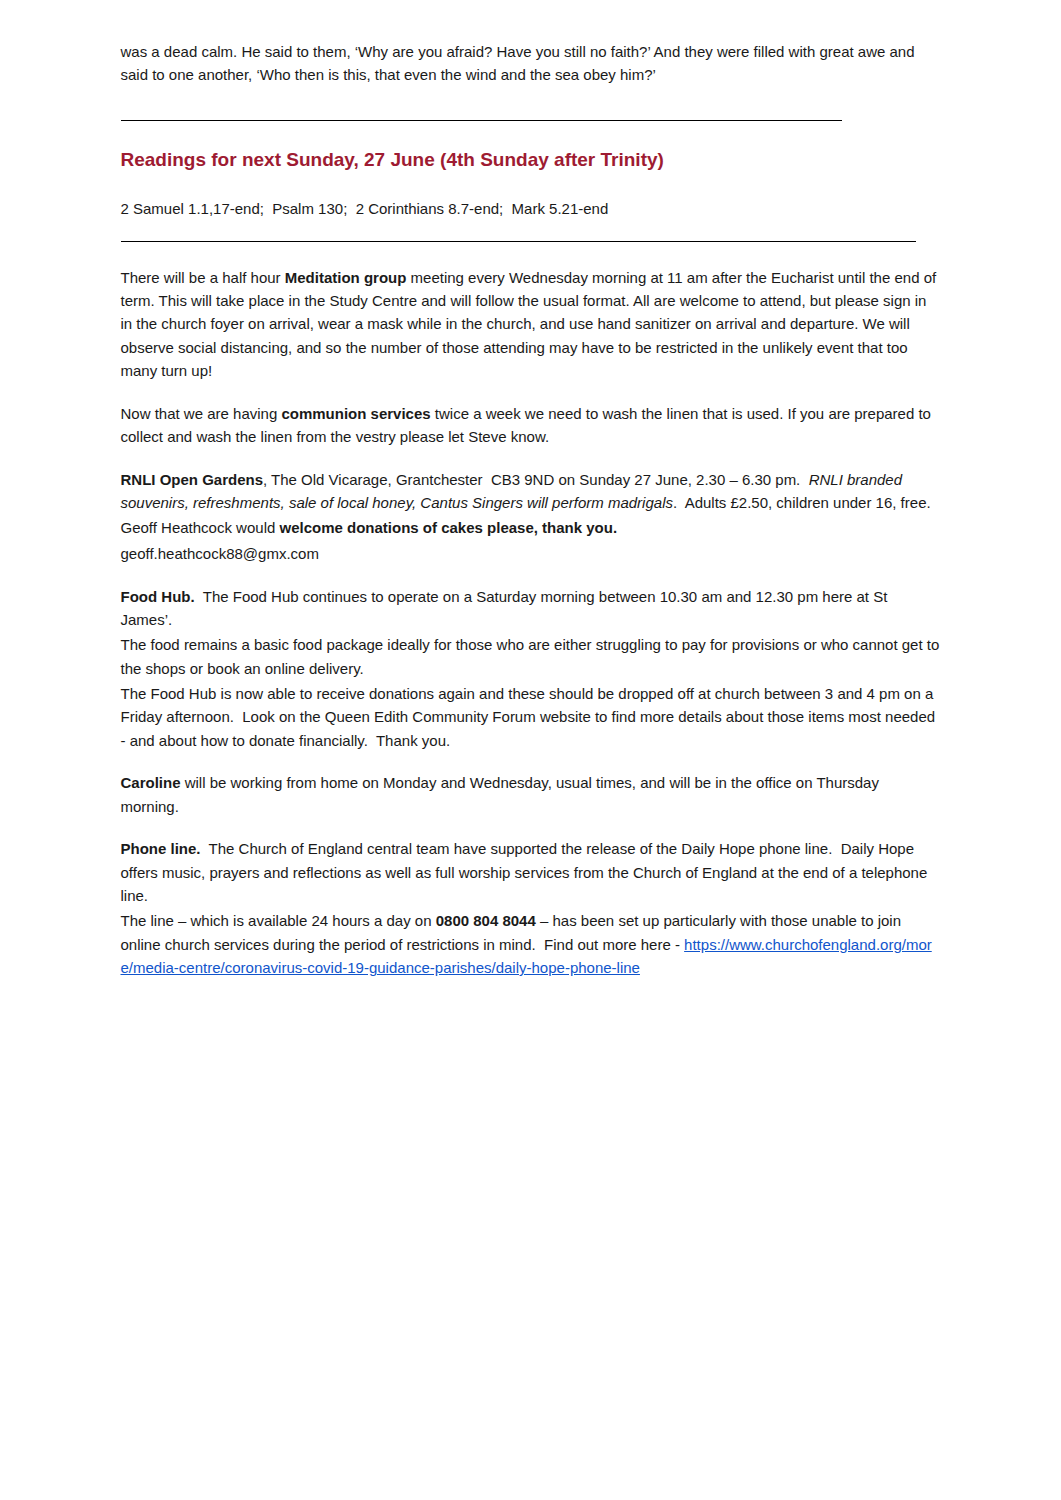was a dead calm. He said to them, ‘Why are you afraid? Have you still no faith?’ And they were filled with great awe and said to one another, ‘Who then is this, that even the wind and the sea obey him?’
Readings for next Sunday, 27 June (4th Sunday after Trinity)
2 Samuel 1.1,17-end; Psalm 130; 2 Corinthians 8.7-end; Mark 5.21-end
There will be a half hour Meditation group meeting every Wednesday morning at 11 am after the Eucharist until the end of term. This will take place in the Study Centre and will follow the usual format. All are welcome to attend, but please sign in in the church foyer on arrival, wear a mask while in the church, and use hand sanitizer on arrival and departure. We will observe social distancing, and so the number of those attending may have to be restricted in the unlikely event that too many turn up!
Now that we are having communion services twice a week we need to wash the linen that is used. If you are prepared to collect and wash the linen from the vestry please let Steve know.
RNLI Open Gardens, The Old Vicarage, Grantchester CB3 9ND on Sunday 27 June, 2.30 – 6.30 pm. RNLI branded souvenirs, refreshments, sale of local honey, Cantus Singers will perform madrigals. Adults £2.50, children under 16, free.
Geoff Heathcock would welcome donations of cakes please, thank you.
geoff.heathcock88@gmx.com
Food Hub. The Food Hub continues to operate on a Saturday morning between 10.30 am and 12.30 pm here at St James’.
The food remains a basic food package ideally for those who are either struggling to pay for provisions or who cannot get to the shops or book an online delivery.
The Food Hub is now able to receive donations again and these should be dropped off at church between 3 and 4 pm on a Friday afternoon. Look on the Queen Edith Community Forum website to find more details about those items most needed - and about how to donate financially. Thank you.
Caroline will be working from home on Monday and Wednesday, usual times, and will be in the office on Thursday morning.
Phone line. The Church of England central team have supported the release of the Daily Hope phone line. Daily Hope offers music, prayers and reflections as well as full worship services from the Church of England at the end of a telephone line.
The line – which is available 24 hours a day on 0800 804 8044 – has been set up particularly with those unable to join online church services during the period of restrictions in mind. Find out more here - https://www.churchofengland.org/more/media-centre/coronavirus-covid-19-guidance-parishes/daily-hope-phone-line